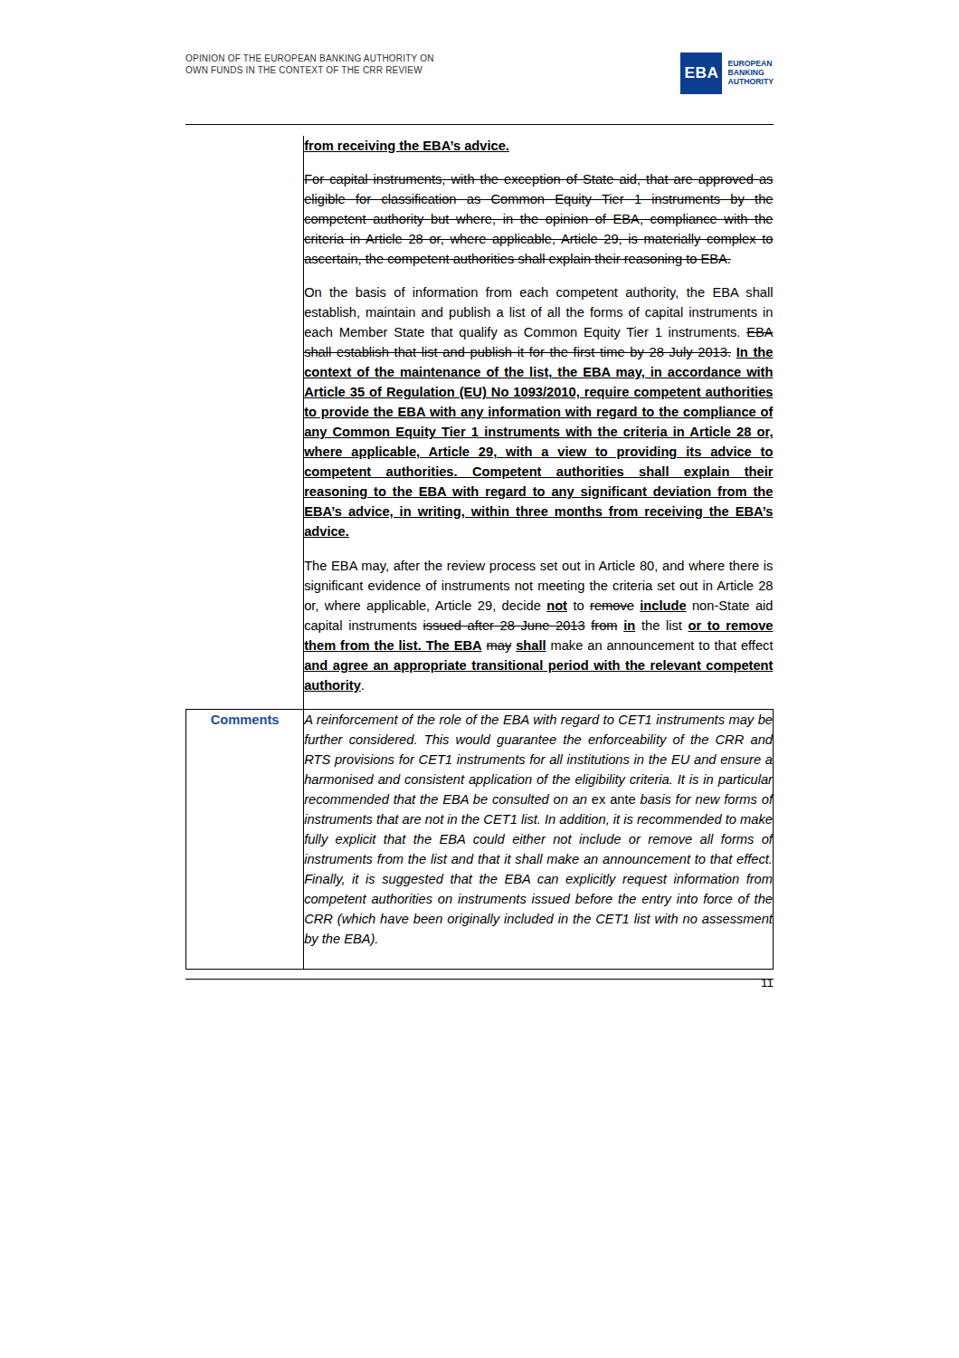Opinion of the European Banking Authority on
Own Funds in the Context of the CRR Review
EBA
European
Banking
Authority
| | from receiving the EBA’s advice. For capital instruments, with the exception of State aid, that are approved as eligible for classification as Common Equity Tier 1 instruments by the competent authority but where, in the opinion of EBA, compliance with the criteria in Article 28 or, where applicable, Article 29, is materially complex to ascertain, the competent authorities shall explain their reasoning to EBA. On the basis of information from each competent authority, the EBA shall establish, maintain and publish a list of all the forms of capital instruments in each Member State that qualify as Common Equity Tier 1 instruments. EBA shall establish that list and publish it for the first time by 28 July 2013. In the context of the maintenance of the list, the EBA may, in accordance with Article 35 of Regulation (EU) No 1093/2010, require competent authorities to provide the EBA with any information with regard to the compliance of any Common Equity Tier 1 instruments with the criteria in Article 28 or, where applicable, Article 29, with a view to providing its advice to competent authorities. Competent authorities shall explain their reasoning to the EBA with regard to any significant deviation from the EBA’s advice, in writing, within three months from receiving the EBA’s advice. The EBA may, after the review process set out in Article 80, and where there is significant evidence of instruments not meeting the criteria set out in Article 28 or, where applicable, Article 29, decide not to remove include non-State aid capital instruments issued after 28 June 2013 from in the list or to remove them from the list. The EBA may shall make an announcement to that effect and agree an appropriate transitional period with the relevant competent authority . |
| Comments | A reinforcement of the role of the EBA with regard to CET1 instruments may be further considered. This would guarantee the enforceability of the CRR and RTS provisions for CET1 instruments for all institutions in the EU and ensure a harmonised and consistent application of the eligibility criteria. It is in particular recommended that the EBA be consulted on an ex ante basis for new forms of instruments that are not in the CET1 list. In addition, it is recommended to make fully explicit that the EBA could either not include or remove all forms of instruments from the list and that it shall make an announcement to that effect. Finally, it is suggested that the EBA can explicitly request information from competent authorities on instruments issued before the entry into force of the CRR (which have been originally included in the CET1 list with no assessment by the EBA). |
11